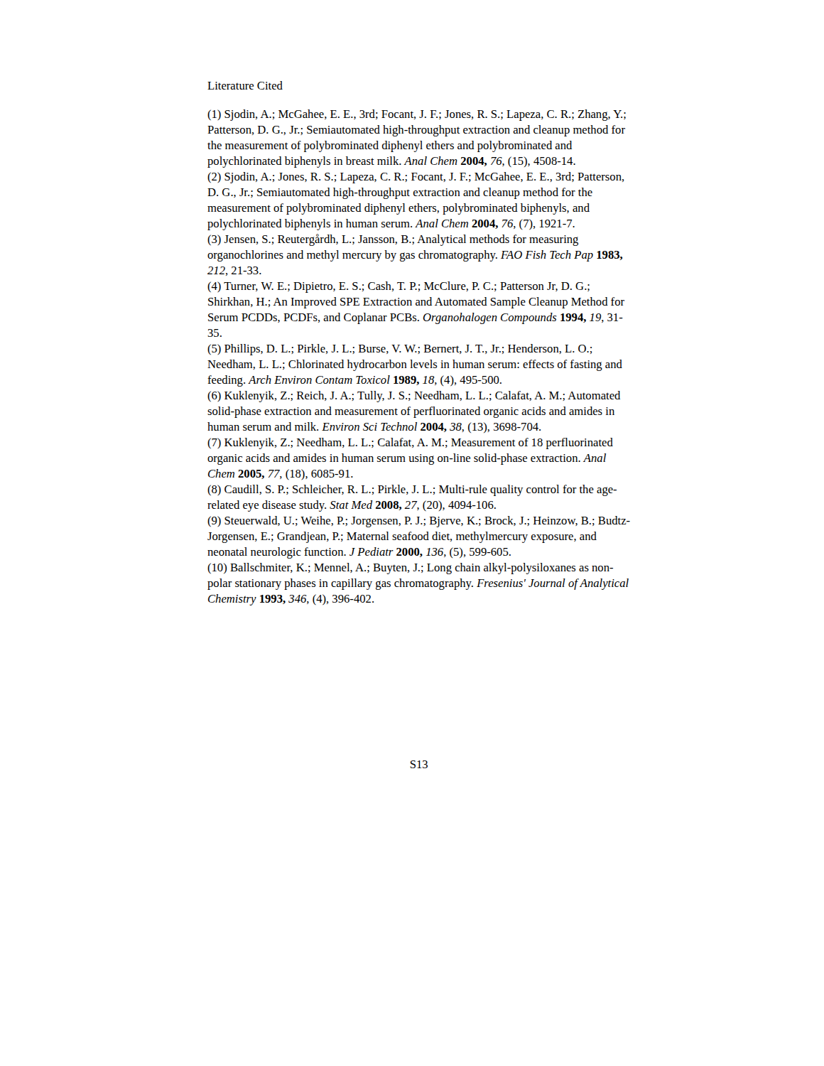Literature Cited
(1) Sjodin, A.; McGahee, E. E., 3rd; Focant, J. F.; Jones, R. S.; Lapeza, C. R.; Zhang, Y.; Patterson, D. G., Jr.; Semiautomated high-throughput extraction and cleanup method for the measurement of polybrominated diphenyl ethers and polybrominated and polychlorinated biphenyls in breast milk. Anal Chem 2004, 76, (15), 4508-14.
(2) Sjodin, A.; Jones, R. S.; Lapeza, C. R.; Focant, J. F.; McGahee, E. E., 3rd; Patterson, D. G., Jr.; Semiautomated high-throughput extraction and cleanup method for the measurement of polybrominated diphenyl ethers, polybrominated biphenyls, and polychlorinated biphenyls in human serum. Anal Chem 2004, 76, (7), 1921-7.
(3) Jensen, S.; Reutergårdh, L.; Jansson, B.; Analytical methods for measuring organochlorines and methyl mercury by gas chromatography. FAO Fish Tech Pap 1983, 212, 21-33.
(4) Turner, W. E.; Dipietro, E. S.; Cash, T. P.; McClure, P. C.; Patterson Jr, D. G.; Shirkhan, H.; An Improved SPE Extraction and Automated Sample Cleanup Method for Serum PCDDs, PCDFs, and Coplanar PCBs. Organohalogen Compounds 1994, 19, 31-35.
(5) Phillips, D. L.; Pirkle, J. L.; Burse, V. W.; Bernert, J. T., Jr.; Henderson, L. O.; Needham, L. L.; Chlorinated hydrocarbon levels in human serum: effects of fasting and feeding. Arch Environ Contam Toxicol 1989, 18, (4), 495-500.
(6) Kuklenyik, Z.; Reich, J. A.; Tully, J. S.; Needham, L. L.; Calafat, A. M.; Automated solid-phase extraction and measurement of perfluorinated organic acids and amides in human serum and milk. Environ Sci Technol 2004, 38, (13), 3698-704.
(7) Kuklenyik, Z.; Needham, L. L.; Calafat, A. M.; Measurement of 18 perfluorinated organic acids and amides in human serum using on-line solid-phase extraction. Anal Chem 2005, 77, (18), 6085-91.
(8) Caudill, S. P.; Schleicher, R. L.; Pirkle, J. L.; Multi-rule quality control for the age-related eye disease study. Stat Med 2008, 27, (20), 4094-106.
(9) Steuerwald, U.; Weihe, P.; Jorgensen, P. J.; Bjerve, K.; Brock, J.; Heinzow, B.; Budtz-Jorgensen, E.; Grandjean, P.; Maternal seafood diet, methylmercury exposure, and neonatal neurologic function. J Pediatr 2000, 136, (5), 599-605.
(10) Ballschmiter, K.; Mennel, A.; Buyten, J.; Long chain alkyl-polysiloxanes as non-polar stationary phases in capillary gas chromatography. Fresenius' Journal of Analytical Chemistry 1993, 346, (4), 396-402.
S13